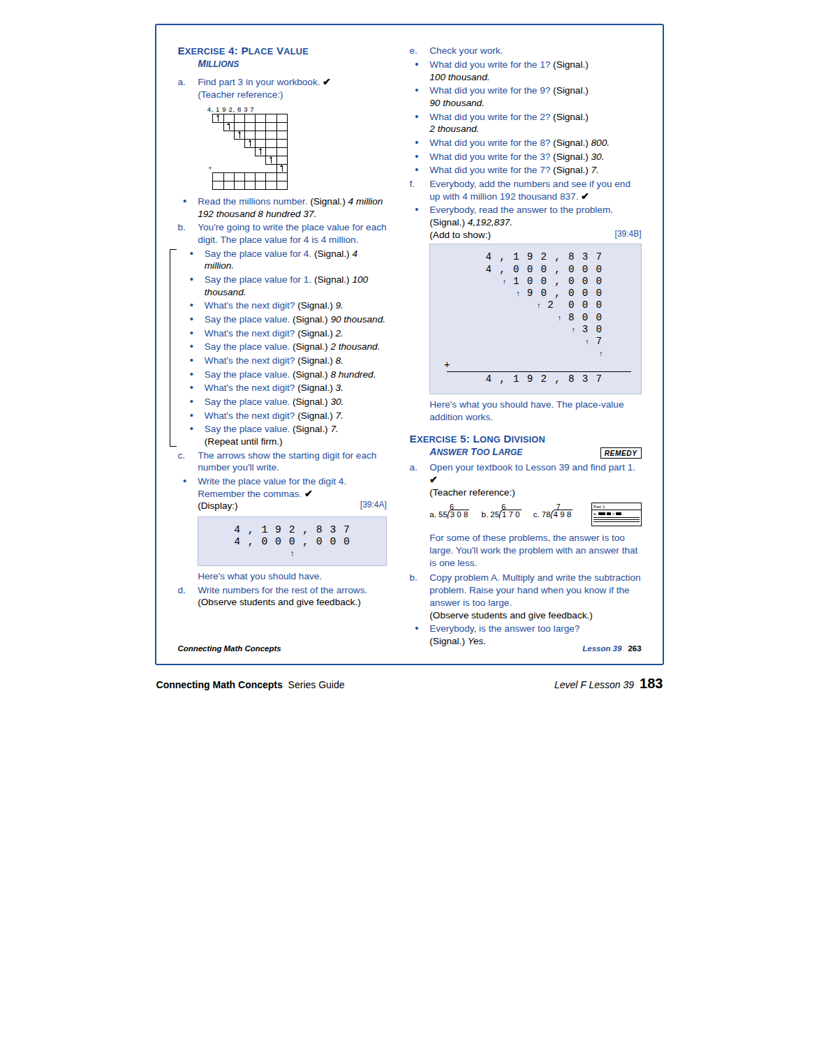EXERCISE 4: PLACE VALUE
MILLIONS
a. Find part 3 in your workbook. ✔
(Teacher reference:)
4, 1 9 2, 8 3 7
| + | | | | | | | |
Read the millions number. (Signal.) 4 million 192 thousand 8 hundred 37.
b. You're going to write the place value for each digit. The place value for 4 is 4 million.
Say the place value for 4. (Signal.) 4 million.
Say the place value for 1. (Signal.) 100 thousand.
What's the next digit? (Signal.) 9.
Say the place value. (Signal.) 90 thousand.
What's the next digit? (Signal.) 2.
Say the place value. (Signal.) 2 thousand.
What's the next digit? (Signal.) 8.
Say the place value. (Signal.) 8 hundred.
What's the next digit? (Signal.) 3.
Say the place value. (Signal.) 30.
What's the next digit? (Signal.) 7.
Say the place value. (Signal.) 7.
(Repeat until firm.)
c. The arrows show the starting digit for each number you'll write.
Write the place value for the digit 4. Remember the commas. ✔
(Display:)[39:4A]
4 , 1 9 2 , 8 3 7
4 , 0 0 0 , 0 0 0
↑
Here's what you should have.
d. Write numbers for the rest of the arrows.
(Observe students and give feedback.)
e. Check your work.
What did you write for the 1? (Signal.)
100 thousand.
What did you write for the 9? (Signal.)
90 thousand.
What did you write for the 2? (Signal.)
2 thousand.
What did you write for the 8? (Signal.) 800.
What did you write for the 3? (Signal.) 30.
What did you write for the 7? (Signal.) 7.
f. Everybody, add the numbers and see if you end up with 4 million 192 thousand 837. ✔
Everybody, read the answer to the problem. (Signal.) 4,192,837.
(Add to show:)[39:4B]
4 , 1 9 2 , 8 3 7
4 , 0 0 0 , 0 0 0
↑ 1 0 0 , 0 0 0
↑ 9 0 , 0 0 0
↑ 2 0 0 0
↑ 8 0 0
↑ 3 0
↑ 7
↑
+
4 , 1 9 2 , 8 3 7
Here's what you should have. The place-value addition works.
EXERCISE 5: LONG DIVISION
ANSWER TOO LARGE REMEDY
a. Open your textbook to Lesson 39 and find part 1. ✔
(Teacher reference:)
6 a. 553 0 8
6 b. 251 7 0
7 c. 784 9 8
Part 1
a. ×
For some of these problems, the answer is too large. You'll work the problem with an answer that is one less.
b. Copy problem A. Multiply and write the subtraction problem. Raise your hand when you know if the answer is too large.
(Observe students and give feedback.)
Everybody, is the answer too large?
(Signal.) Yes.
Connecting Math Concepts
Lesson 39 263
Connecting Math Concepts Series Guide
Level F Lesson 39183